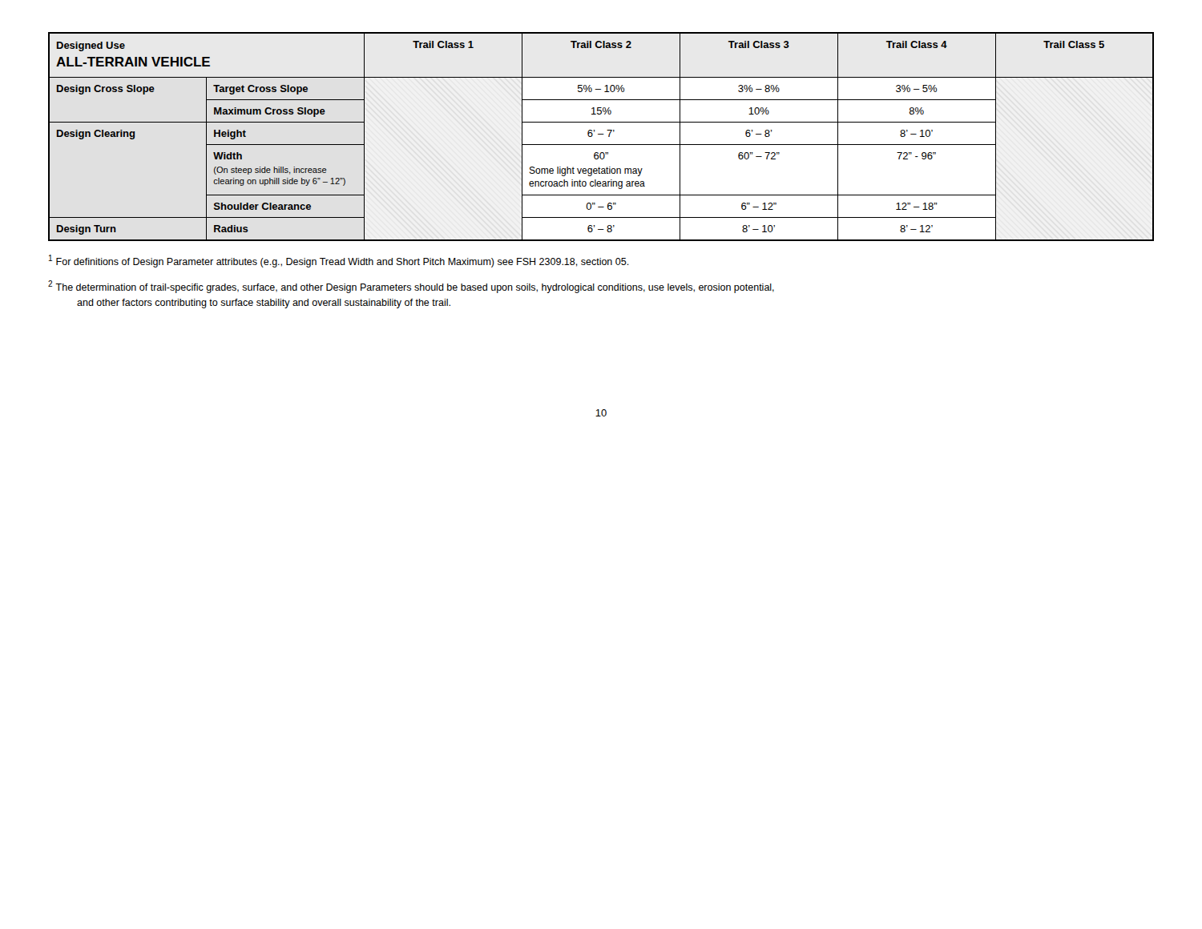| Designed Use ALL-TERRAIN VEHICLE | Trail Class 1 | Trail Class 2 | Trail Class 3 | Trail Class 4 | Trail Class 5 |
| --- | --- | --- | --- | --- | --- |
| Design Cross Slope | Target Cross Slope | | 5% – 10% | 3% – 8% | 3% – 5% | |
| Maximum Cross Slope | 15% | 10% | 8% |
| Design Clearing | Height | 6’ – 7’ | 6’ – 8’ | 8’ – 10’ |
| Width (On steep side hills, increase clearing on uphill side by 6” – 12”) | 60” Some light vegetation may encroach into clearing area | 60” – 72” | 72” - 96” |
| Shoulder Clearance | 0” – 6” | 6” – 12” | 12” – 18” |
| Design Turn | Radius | 6’ – 8’ | 8’ – 10’ | 8’ – 12’ |
1For definitions of Design Parameter attributes (e.g., Design Tread Width and Short Pitch Maximum) see FSH 2309.18, section 05.
2The determination of trail-specific grades, surface, and other Design Parameters should be based upon soils, hydrological conditions, use levels, erosion potential, and other factors contributing to surface stability and overall sustainability of the trail.
10